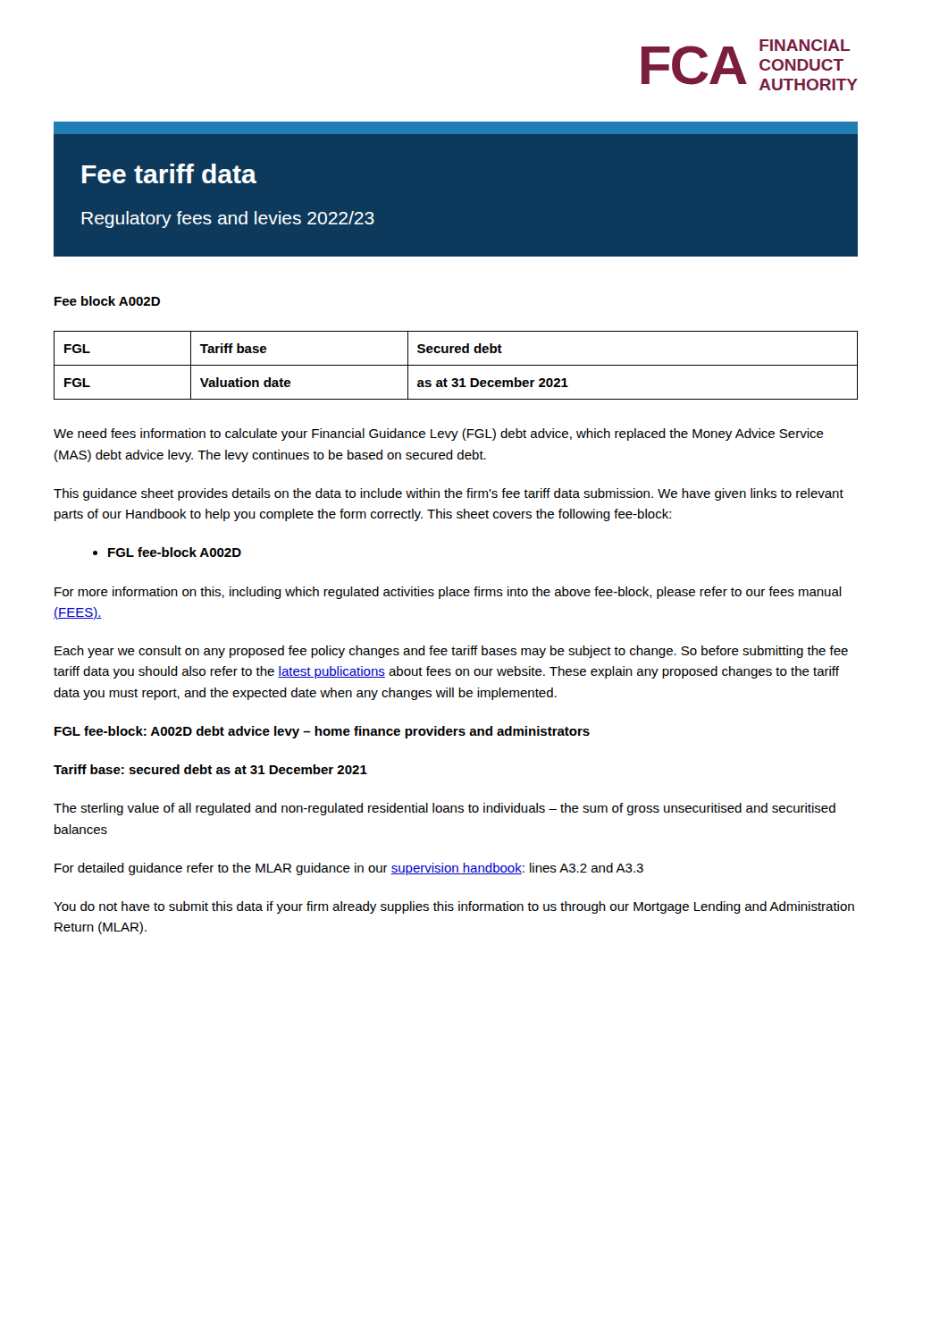FCA Financial
Conduct
Authority
Fee tariff data
Regulatory fees and levies 2022/23
Fee block A002D
| FGL | Tariff base | Secured debt |
| FGL | Valuation date | as at 31 December 2021 |
We need fees information to calculate your Financial Guidance Levy (FGL) debt advice, which replaced the Money Advice Service (MAS) debt advice levy. The levy continues to be based on secured debt.
This guidance sheet provides details on the data to include within the firm's fee tariff data submission. We have given links to relevant parts of our Handbook to help you complete the form correctly. This sheet covers the following fee-block:
FGL fee-block A002D
For more information on this, including which regulated activities place firms into the above fee-block, please refer to our fees manual (FEES).
Each year we consult on any proposed fee policy changes and fee tariff bases may be subject to change. So before submitting the fee tariff data you should also refer to the latest publications about fees on our website. These explain any proposed changes to the tariff data you must report, and the expected date when any changes will be implemented.
FGL fee-block: A002D debt advice levy – home finance providers and administrators
Tariff base: secured debt as at 31 December 2021
The sterling value of all regulated and non-regulated residential loans to individuals – the sum of gross unsecuritised and securitised balances
For detailed guidance refer to the MLAR guidance in our supervision handbook: lines A3.2 and A3.3
You do not have to submit this data if your firm already supplies this information to us through our Mortgage Lending and Administration Return (MLAR).